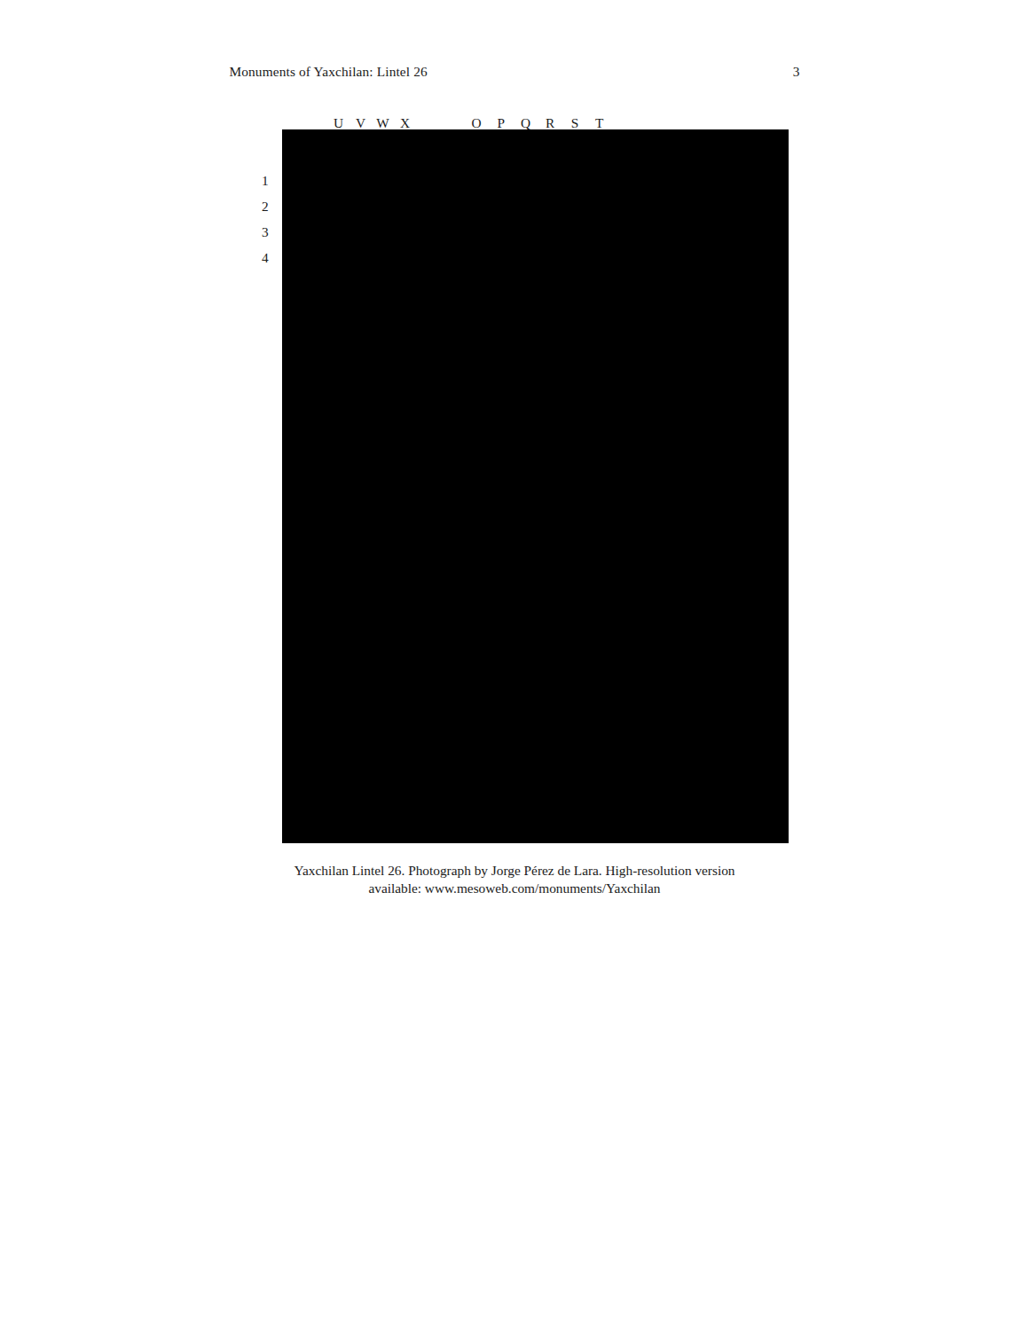Monuments of Yaxchilan: Lintel 26 3
U V W X O P Q R S T
1
2
3
4
Yaxchilan Lintel 26. Photograph by Jorge Pérez de Lara. High-resolution version available: www.mesoweb.com/monuments/Yaxchilan